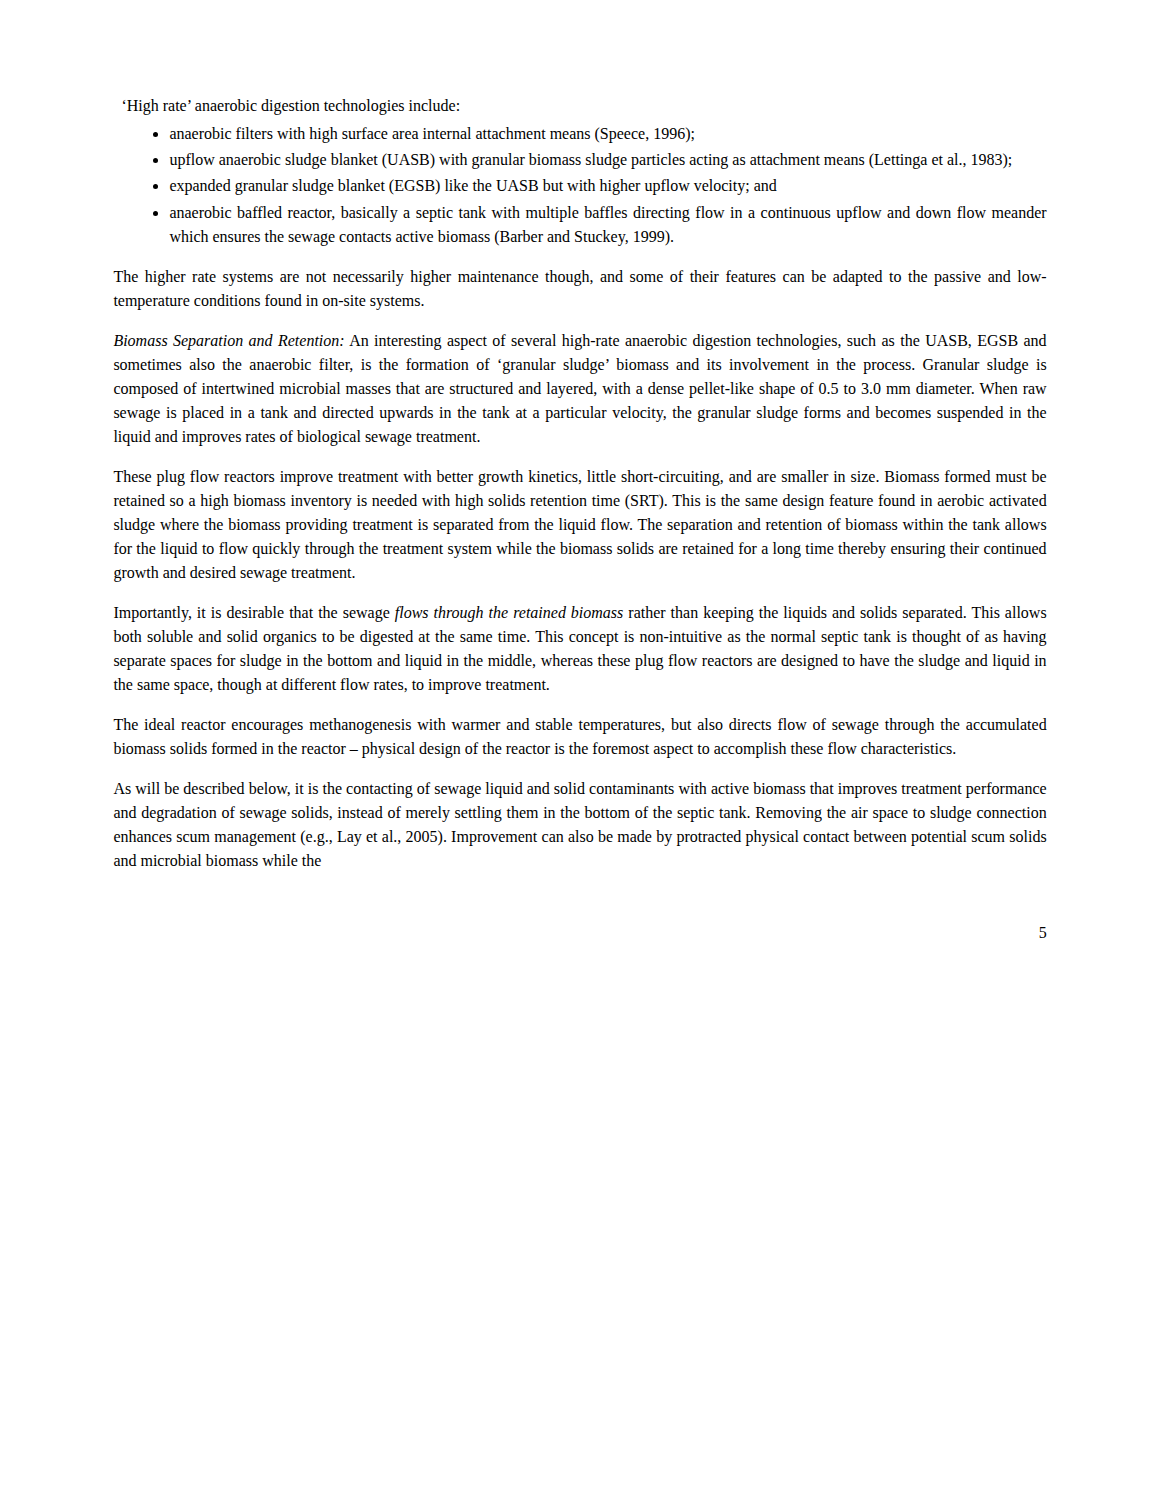‘High rate’ anaerobic digestion technologies include:
anaerobic filters with high surface area internal attachment means (Speece, 1996);
upflow anaerobic sludge blanket (UASB) with granular biomass sludge particles acting as attachment means (Lettinga et al., 1983);
expanded granular sludge blanket (EGSB) like the UASB but with higher upflow velocity; and
anaerobic baffled reactor, basically a septic tank with multiple baffles directing flow in a continuous upflow and down flow meander which ensures the sewage contacts active biomass (Barber and Stuckey, 1999).
The higher rate systems are not necessarily higher maintenance though, and some of their features can be adapted to the passive and low-temperature conditions found in on-site systems.
Biomass Separation and Retention: An interesting aspect of several high-rate anaerobic digestion technologies, such as the UASB, EGSB and sometimes also the anaerobic filter, is the formation of ‘granular sludge’ biomass and its involvement in the process. Granular sludge is composed of intertwined microbial masses that are structured and layered, with a dense pellet-like shape of 0.5 to 3.0 mm diameter. When raw sewage is placed in a tank and directed upwards in the tank at a particular velocity, the granular sludge forms and becomes suspended in the liquid and improves rates of biological sewage treatment.
These plug flow reactors improve treatment with better growth kinetics, little short-circuiting, and are smaller in size. Biomass formed must be retained so a high biomass inventory is needed with high solids retention time (SRT). This is the same design feature found in aerobic activated sludge where the biomass providing treatment is separated from the liquid flow. The separation and retention of biomass within the tank allows for the liquid to flow quickly through the treatment system while the biomass solids are retained for a long time thereby ensuring their continued growth and desired sewage treatment.
Importantly, it is desirable that the sewage flows through the retained biomass rather than keeping the liquids and solids separated. This allows both soluble and solid organics to be digested at the same time. This concept is non-intuitive as the normal septic tank is thought of as having separate spaces for sludge in the bottom and liquid in the middle, whereas these plug flow reactors are designed to have the sludge and liquid in the same space, though at different flow rates, to improve treatment.
The ideal reactor encourages methanogenesis with warmer and stable temperatures, but also directs flow of sewage through the accumulated biomass solids formed in the reactor – physical design of the reactor is the foremost aspect to accomplish these flow characteristics.
As will be described below, it is the contacting of sewage liquid and solid contaminants with active biomass that improves treatment performance and degradation of sewage solids, instead of merely settling them in the bottom of the septic tank. Removing the air space to sludge connection enhances scum management (e.g., Lay et al., 2005). Improvement can also be made by protracted physical contact between potential scum solids and microbial biomass while the
5